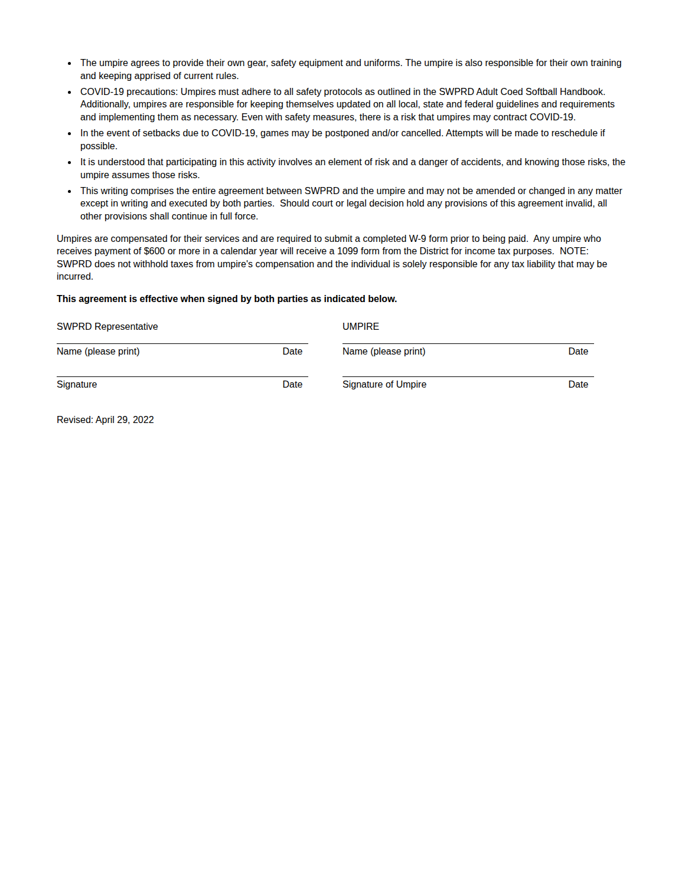The umpire agrees to provide their own gear, safety equipment and uniforms. The umpire is also responsible for their own training and keeping apprised of current rules.
COVID-19 precautions: Umpires must adhere to all safety protocols as outlined in the SWPRD Adult Coed Softball Handbook. Additionally, umpires are responsible for keeping themselves updated on all local, state and federal guidelines and requirements and implementing them as necessary. Even with safety measures, there is a risk that umpires may contract COVID-19.
In the event of setbacks due to COVID-19, games may be postponed and/or cancelled. Attempts will be made to reschedule if possible.
It is understood that participating in this activity involves an element of risk and a danger of accidents, and knowing those risks, the umpire assumes those risks.
This writing comprises the entire agreement between SWPRD and the umpire and may not be amended or changed in any matter except in writing and executed by both parties. Should court or legal decision hold any provisions of this agreement invalid, all other provisions shall continue in full force.
Umpires are compensated for their services and are required to submit a completed W-9 form prior to being paid. Any umpire who receives payment of $600 or more in a calendar year will receive a 1099 form from the District for income tax purposes. NOTE: SWPRD does not withhold taxes from umpire's compensation and the individual is solely responsible for any tax liability that may be incurred.
This agreement is effective when signed by both parties as indicated below.
| SWPRD Representative | UMPIRE |
| Name (please print) Date | Name (please print) Date |
| Signature Date | Signature of Umpire Date |
Revised: April 29, 2022